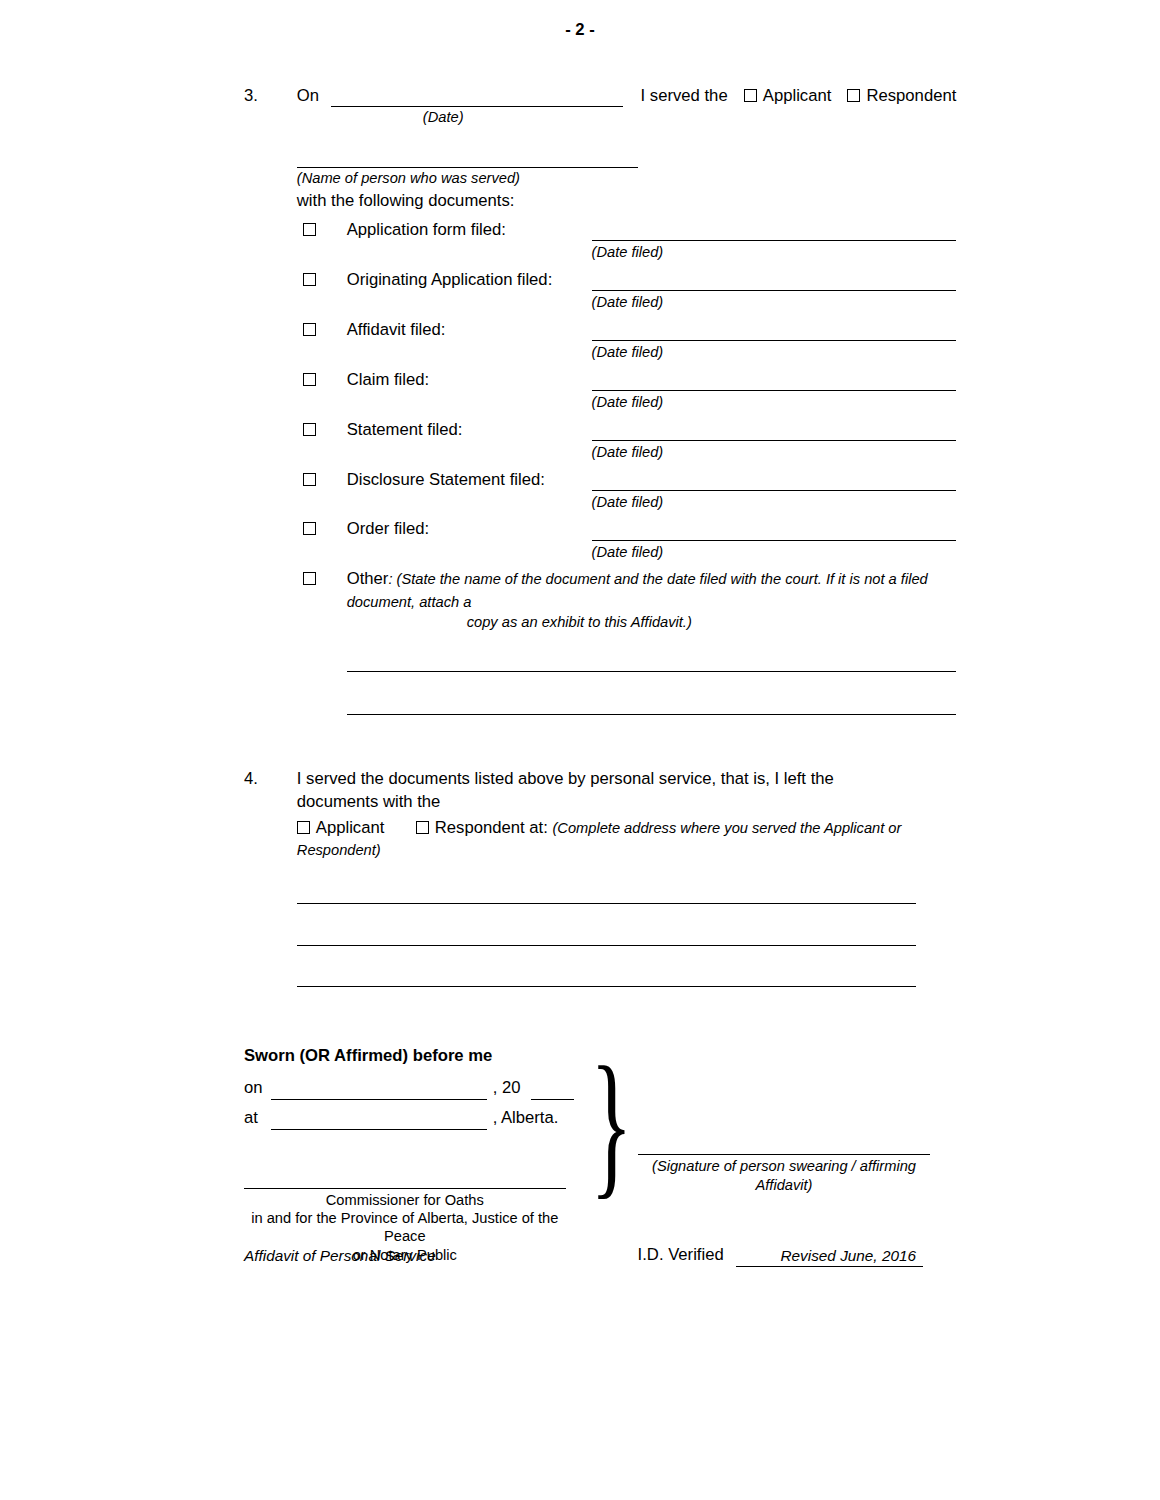- 2 -
3.
On I served the Applicant Respondent
(Date)
(Name of person who was served)
with the following documents:
Application form filed:
(Date filed)
Originating Application filed:
(Date filed)
Affidavit filed:
(Date filed)
Claim filed:
(Date filed)
Statement filed:
(Date filed)
Disclosure Statement filed:
(Date filed)
Order filed:
(Date filed)
Other: (State the name of the document and the date filed with the court. If it is not a filed document, attach a
copy as an exhibit to this Affidavit.)
4.
I served the documents listed above by personal service, that is, I left the documents with the
Applicant Respondent at: (Complete address where you served the Applicant or Respondent)
Sworn (OR Affirmed) before me
on , 20
at , Alberta.
Commissioner for Oaths
in and for the Province of Alberta, Justice of the Peace
or Notary Public
}
(Signature of person swearing / affirming Affidavit)
I.D. Verified
Affidavit of Personal Service
Revised June, 2016